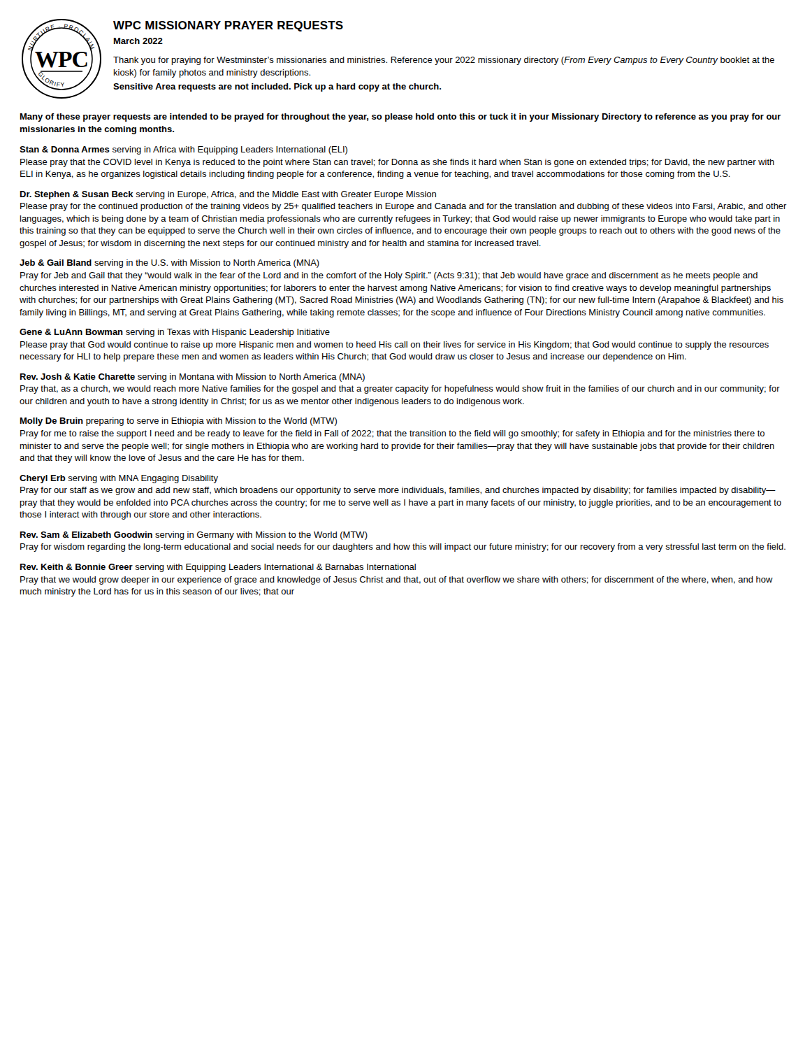NURTURE · PROCLAIM GLORIFY WPC
WPC MISSIONARY PRAYER REQUESTS
March 2022
Thank you for praying for Westminster’s missionaries and ministries. Reference your 2022 missionary directory (From Every Campus to Every Country booklet at the kiosk) for family photos and ministry descriptions.
Sensitive Area requests are not included. Pick up a hard copy at the church.
Many of these prayer requests are intended to be prayed for throughout the year, so please hold onto this or tuck it in your Missionary Directory to reference as you pray for our missionaries in the coming months.
Stan & Donna Armes serving in Africa with Equipping Leaders International (ELI)
Please pray that the COVID level in Kenya is reduced to the point where Stan can travel; for Donna as she finds it hard when Stan is gone on extended trips; for David, the new partner with ELI in Kenya, as he organizes logistical details including finding people for a conference, finding a venue for teaching, and travel accommodations for those coming from the U.S.
Dr. Stephen & Susan Beck serving in Europe, Africa, and the Middle East with Greater Europe Mission
Please pray for the continued production of the training videos by 25+ qualified teachers in Europe and Canada and for the translation and dubbing of these videos into Farsi, Arabic, and other languages, which is being done by a team of Christian media professionals who are currently refugees in Turkey; that God would raise up newer immigrants to Europe who would take part in this training so that they can be equipped to serve the Church well in their own circles of influence, and to encourage their own people groups to reach out to others with the good news of the gospel of Jesus; for wisdom in discerning the next steps for our continued ministry and for health and stamina for increased travel.
Jeb & Gail Bland serving in the U.S. with Mission to North America (MNA)
Pray for Jeb and Gail that they “would walk in the fear of the Lord and in the comfort of the Holy Spirit.” (Acts 9:31); that Jeb would have grace and discernment as he meets people and churches interested in Native American ministry opportunities; for laborers to enter the harvest among Native Americans; for vision to find creative ways to develop meaningful partnerships with churches; for our partnerships with Great Plains Gathering (MT), Sacred Road Ministries (WA) and Woodlands Gathering (TN); for our new full-time Intern (Arapahoe & Blackfeet) and his family living in Billings, MT, and serving at Great Plains Gathering, while taking remote classes; for the scope and influence of Four Directions Ministry Council among native communities.
Gene & LuAnn Bowman serving in Texas with Hispanic Leadership Initiative
Please pray that God would continue to raise up more Hispanic men and women to heed His call on their lives for service in His Kingdom; that God would continue to supply the resources necessary for HLI to help prepare these men and women as leaders within His Church; that God would draw us closer to Jesus and increase our dependence on Him.
Rev. Josh & Katie Charette serving in Montana with Mission to North America (MNA)
Pray that, as a church, we would reach more Native families for the gospel and that a greater capacity for hopefulness would show fruit in the families of our church and in our community; for our children and youth to have a strong identity in Christ; for us as we mentor other indigenous leaders to do indigenous work.
Molly De Bruin preparing to serve in Ethiopia with Mission to the World (MTW)
Pray for me to raise the support I need and be ready to leave for the field in Fall of 2022; that the transition to the field will go smoothly; for safety in Ethiopia and for the ministries there to minister to and serve the people well; for single mothers in Ethiopia who are working hard to provide for their families—pray that they will have sustainable jobs that provide for their children and that they will know the love of Jesus and the care He has for them.
Cheryl Erb serving with MNA Engaging Disability
Pray for our staff as we grow and add new staff, which broadens our opportunity to serve more individuals, families, and churches impacted by disability; for families impacted by disability—pray that they would be enfolded into PCA churches across the country; for me to serve well as I have a part in many facets of our ministry, to juggle priorities, and to be an encouragement to those I interact with through our store and other interactions.
Rev. Sam & Elizabeth Goodwin serving in Germany with Mission to the World (MTW)
Pray for wisdom regarding the long-term educational and social needs for our daughters and how this will impact our future ministry; for our recovery from a very stressful last term on the field.
Rev. Keith & Bonnie Greer serving with Equipping Leaders International & Barnabas International
Pray that we would grow deeper in our experience of grace and knowledge of Jesus Christ and that, out of that overflow we share with others; for discernment of the where, when, and how much ministry the Lord has for us in this season of our lives; that our